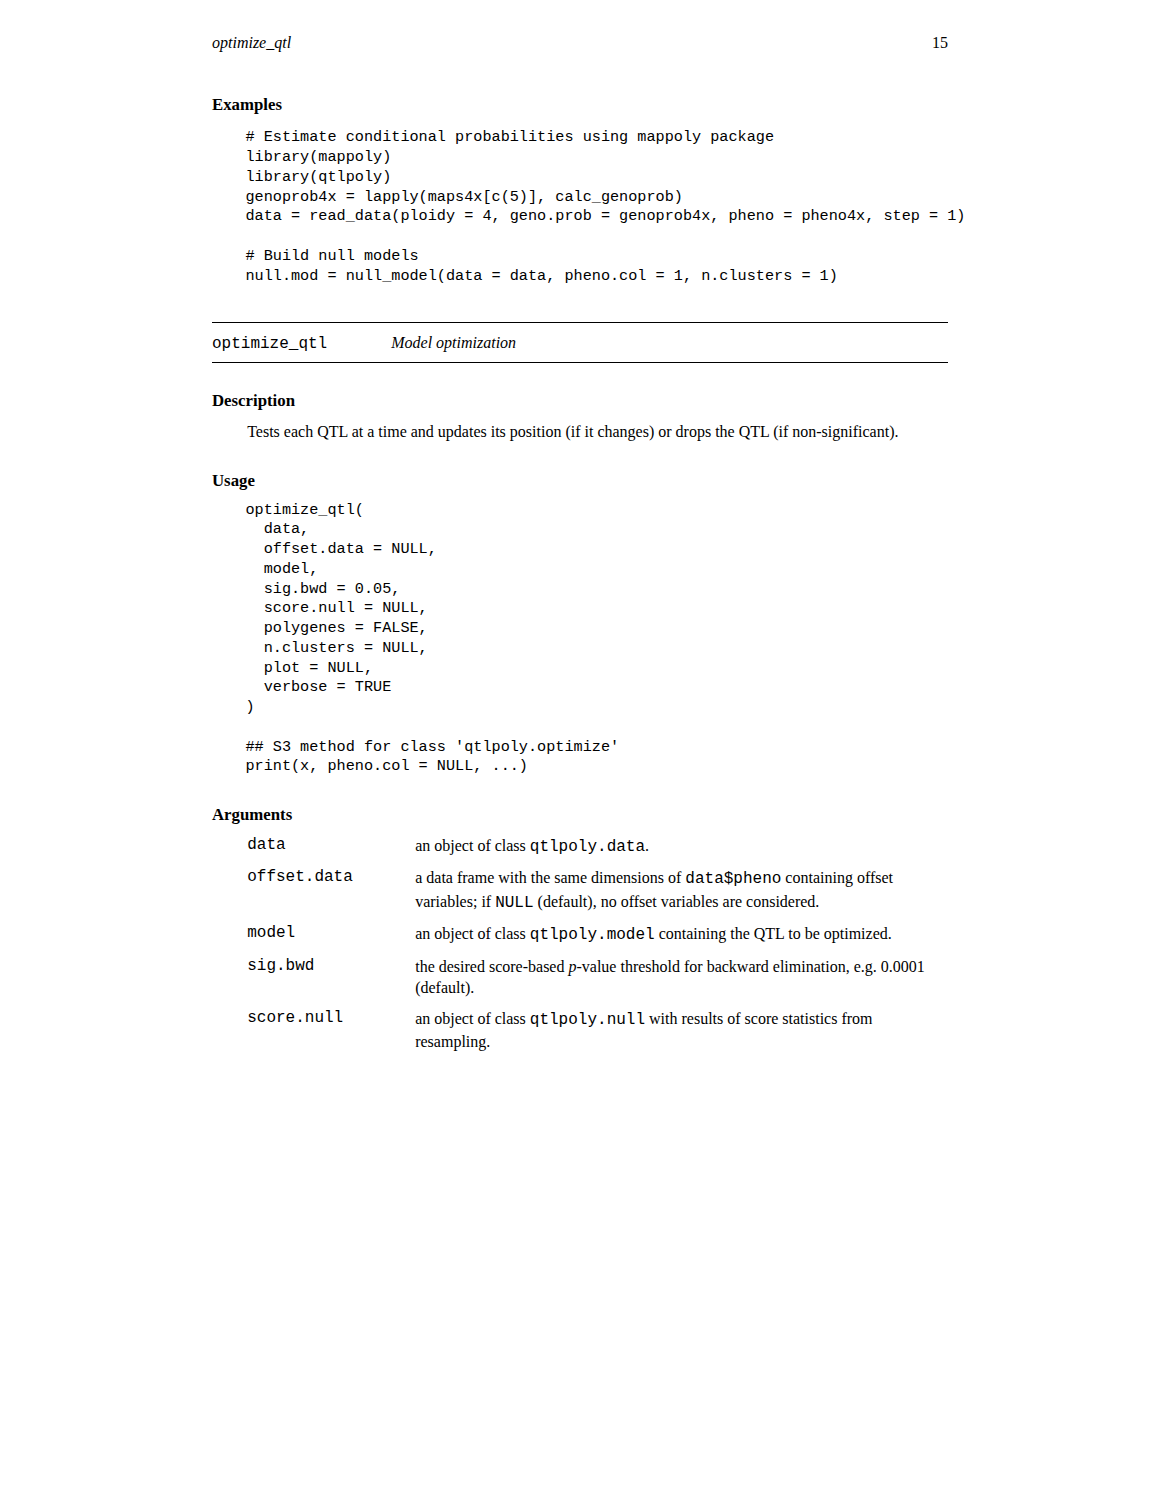optimize_qtl 15
Examples
# Estimate conditional probabilities using mappoly package
library(mappoly)
library(qtlpoly)
genoprob4x = lapply(maps4x[c(5)], calc_genoprob)
data = read_data(ploidy = 4, geno.prob = genoprob4x, pheno = pheno4x, step = 1)

# Build null models
null.mod = null_model(data = data, pheno.col = 1, n.clusters = 1)
optimize_qtl Model optimization
Description
Tests each QTL at a time and updates its position (if it changes) or drops the QTL (if non-significant).
Usage
optimize_qtl(
  data,
  offset.data = NULL,
  model,
  sig.bwd = 0.05,
  score.null = NULL,
  polygenes = FALSE,
  n.clusters = NULL,
  plot = NULL,
  verbose = TRUE
)

## S3 method for class 'qtlpoly.optimize'
print(x, pheno.col = NULL, ...)
Arguments
data
an object of class qtlpoly.data.
offset.data
a data frame with the same dimensions of data$pheno containing offset variables; if NULL (default), no offset variables are considered.
model
an object of class qtlpoly.model containing the QTL to be optimized.
sig.bwd
the desired score-based p-value threshold for backward elimination, e.g. 0.0001 (default).
score.null
an object of class qtlpoly.null with results of score statistics from resampling.